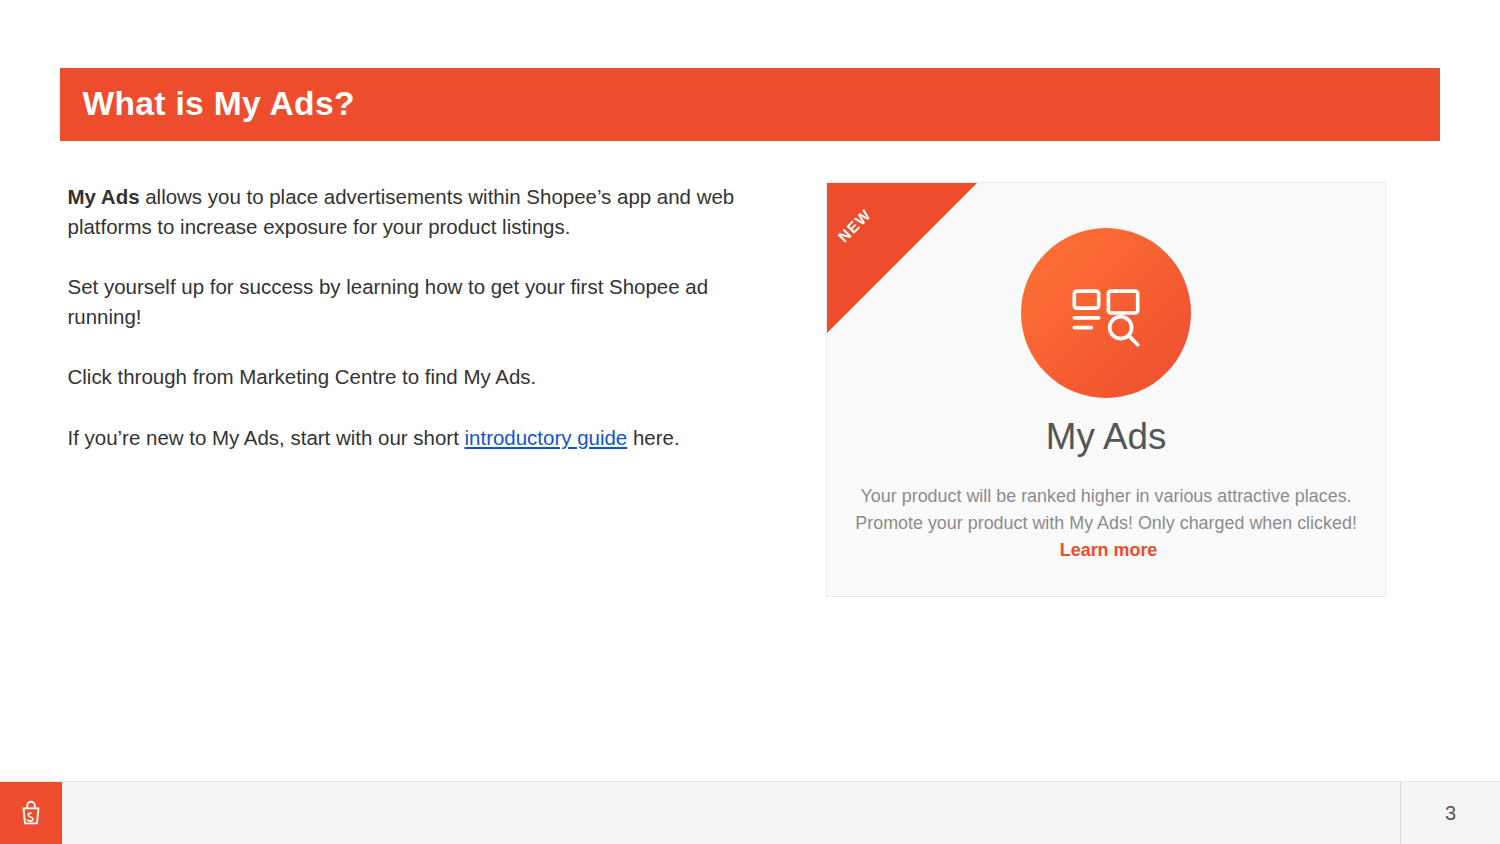What is My Ads?
My Ads allows you to place advertisements within Shopee’s app and web platforms to increase exposure for your product listings.
Set yourself up for success by learning how to get your first Shopee ad running!
Click through from Marketing Centre to find My Ads.
If you’re new to My Ads, start with our short introductory guide here.
NEW
My Ads
Your product will be ranked higher in various attractive places. Promote your product with My Ads! Only charged when clicked! Learn more
3